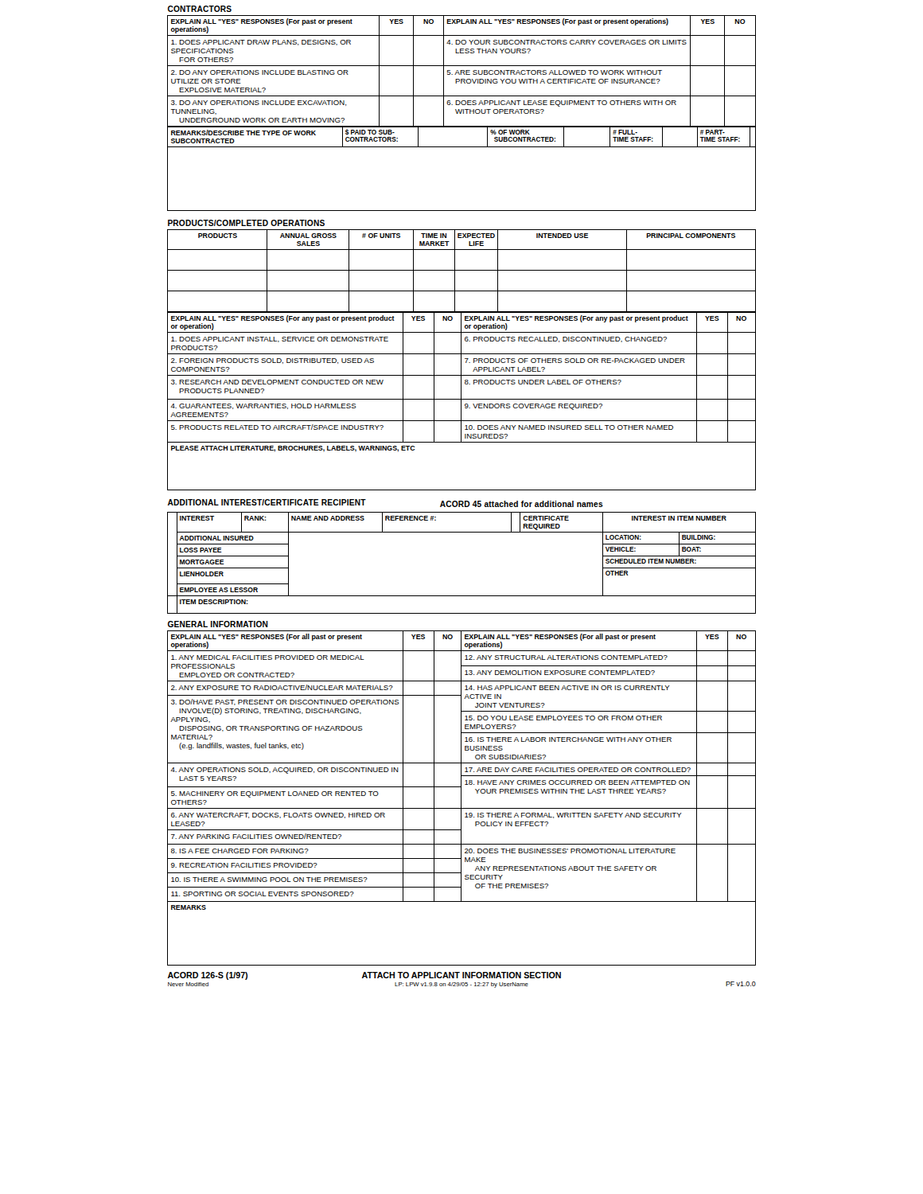CONTRACTORS
| EXPLAIN ALL "YES" RESPONSES (For past or present operations) | YES | NO | EXPLAIN ALL "YES" RESPONSES (For past or present operations) | YES | NO |
| 1. DOES APPLICANT DRAW PLANS, DESIGNS, OR SPECIFICATIONS FOR OTHERS? | | | 4. DO YOUR SUBCONTRACTORS CARRY COVERAGES OR LIMITS LESS THAN YOURS? | | |
| 2. DO ANY OPERATIONS INCLUDE BLASTING OR UTILIZE OR STORE EXPLOSIVE MATERIAL? | | | 5. ARE SUBCONTRACTORS ALLOWED TO WORK WITHOUT PROVIDING YOU WITH A CERTIFICATE OF INSURANCE? | | |
| 3. DO ANY OPERATIONS INCLUDE EXCAVATION, TUNNELING, UNDERGROUND WORK OR EARTH MOVING? | | | 6. DOES APPLICANT LEASE EQUIPMENT TO OTHERS WITH OR WITHOUT OPERATORS? | | |
| REMARKS/DESCRIBE THE TYPE OF WORK SUBCONTRACTED | $ PAID TO SUB- CONTRACTORS: | | % OF WORK SUBCONTRACTED: | | # FULL- TIME STAFF: | | # PART- TIME STAFF: | |
PRODUCTS/COMPLETED OPERATIONS
| PRODUCTS | ANNUAL GROSS SALES | # OF UNITS | TIME IN MARKET | EXPECTED LIFE | INTENDED USE | PRINCIPAL COMPONENTS |
| EXPLAIN ALL "YES" RESPONSES (For any past or present product or operation) | YES | NO | EXPLAIN ALL "YES" RESPONSES (For any past or present product or operation) | YES | NO |
| 1. DOES APPLICANT INSTALL, SERVICE OR DEMONSTRATE PRODUCTS? | | | 6. PRODUCTS RECALLED, DISCONTINUED, CHANGED? | | |
| 2. FOREIGN PRODUCTS SOLD, DISTRIBUTED, USED AS COMPONENTS? | | | 7. PRODUCTS OF OTHERS SOLD OR RE-PACKAGED UNDER APPLICANT LABEL? | | |
| 3. RESEARCH AND DEVELOPMENT CONDUCTED OR NEW PRODUCTS PLANNED? | | |
| 8. PRODUCTS UNDER LABEL OF OTHERS? | | |
| 4. GUARANTEES, WARRANTIES, HOLD HARMLESS AGREEMENTS? | | | 9. VENDORS COVERAGE REQUIRED? | | |
| 5. PRODUCTS RELATED TO AIRCRAFT/SPACE INDUSTRY? | | | 10. DOES ANY NAMED INSURED SELL TO OTHER NAMED INSUREDS? | | |
| PLEASE ATTACH LITERATURE, BROCHURES, LABELS, WARNINGS, ETC |
| ADDITIONAL INTEREST/CERTIFICATE RECIPIENT | | / / ACORD 45 attached for additional names / |
| | INTEREST | RANK: | NAME AND ADDRESS | REFERENCE #: | | CERTIFICATE REQUIRED | INTEREST IN ITEM NUMBER |
| ADDITIONAL INSURED | | LOCATION: | BUILDING: |
| LOSS PAYEE | VEHICLE: | BOAT: |
| MORTGAGEE | SCHEDULED ITEM NUMBER: |
| LIENHOLDER | OTHER |
| EMPLOYEE AS LESSOR |
| | ITEM DESCRIPTION: |
GENERAL INFORMATION
| EXPLAIN ALL "YES" RESPONSES (For all past or present operations) | YES | NO | EXPLAIN ALL "YES" RESPONSES (For all past or present operations) | YES | NO |
| 1. ANY MEDICAL FACILITIES PROVIDED OR MEDICAL PROFESSIONALS EMPLOYED OR CONTRACTED? | | | 12. ANY STRUCTURAL ALTERATIONS CONTEMPLATED? | | |
| 13. ANY DEMOLITION EXPOSURE CONTEMPLATED? | | |
| 2. ANY EXPOSURE TO RADIOACTIVE/NUCLEAR MATERIALS? | | | 14. HAS APPLICANT BEEN ACTIVE IN OR IS CURRENTLY ACTIVE IN JOINT VENTURES? | | |
| 3. DO/HAVE PAST, PRESENT OR DISCONTINUED OPERATIONS INVOLVE(D) STORING, TREATING, DISCHARGING, APPLYING, DISPOSING, OR TRANSPORTING OF HAZARDOUS MATERIAL? (e.g. landfills, wastes, fuel tanks, etc) | | |
| 15. DO YOU LEASE EMPLOYEES TO OR FROM OTHER EMPLOYERS? | | |
| 16. IS THERE A LABOR INTERCHANGE WITH ANY OTHER BUSINESS OR SUBSIDIARIES? | | |
| 4. ANY OPERATIONS SOLD, ACQUIRED, OR DISCONTINUED IN LAST 5 YEARS? | | | 17. ARE DAY CARE FACILITIES OPERATED OR CONTROLLED? | | |
| 18. HAVE ANY CRIMES OCCURRED OR BEEN ATTEMPTED ON YOUR PREMISES WITHIN THE LAST THREE YEARS? | | |
| 5. MACHINERY OR EQUIPMENT LOANED OR RENTED TO OTHERS? | | |
| 6. ANY WATERCRAFT, DOCKS, FLOATS OWNED, HIRED OR LEASED? | | | 19. IS THERE A FORMAL, WRITTEN SAFETY AND SECURITY POLICY IN EFFECT? | | |
| 7. ANY PARKING FACILITIES OWNED/RENTED? | | |
| 8. IS A FEE CHARGED FOR PARKING? | | | 20. DOES THE BUSINESSES' PROMOTIONAL LITERATURE MAKE ANY REPRESENTATIONS ABOUT THE SAFETY OR SECURITY OF THE PREMISES? | | |
| 9. RECREATION FACILITIES PROVIDED? | | |
| 10. IS THERE A SWIMMING POOL ON THE PREMISES? | | |
| 11. SPORTING OR SOCIAL EVENTS SPONSORED? | | |
| REMARKS |
ACORD 126-S (1/97)
Never Modified
ATTACH TO APPLICANT INFORMATION SECTION
LP: LPW v1.9.8 on 4/29/05 - 12:27 by UserName
PF v1.0.0